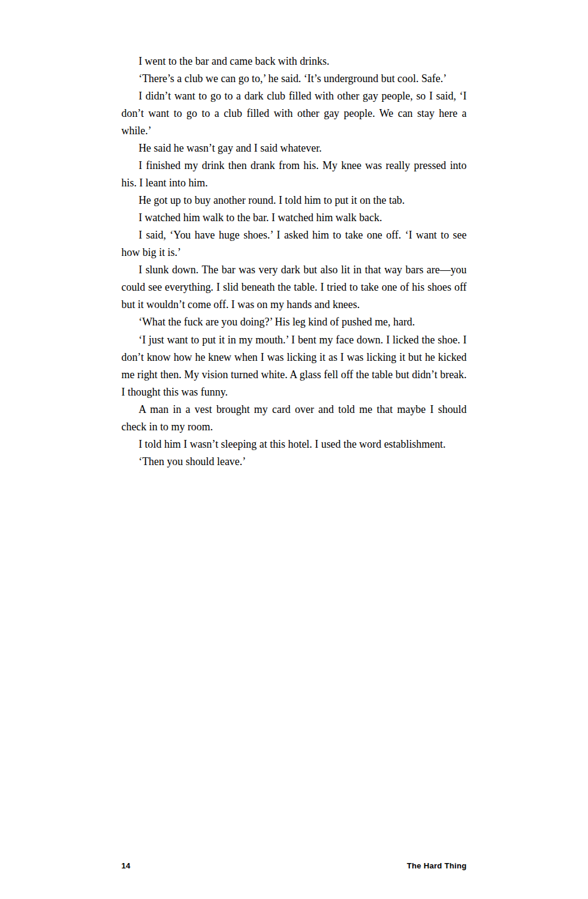I went to the bar and came back with drinks.
‘There’s a club we can go to,’ he said. ‘It’s underground but cool. Safe.’
I didn’t want to go to a dark club filled with other gay people, so I said, ‘I don’t want to go to a club filled with other gay people. We can stay here a while.’
He said he wasn’t gay and I said whatever.
I finished my drink then drank from his. My knee was really pressed into his. I leant into him.
He got up to buy another round. I told him to put it on the tab.
I watched him walk to the bar. I watched him walk back.
I said, ‘You have huge shoes.’ I asked him to take one off. ‘I want to see how big it is.’
I slunk down. The bar was very dark but also lit in that way bars are—you could see everything. I slid beneath the table. I tried to take one of his shoes off but it wouldn’t come off. I was on my hands and knees.
‘What the fuck are you doing?’ His leg kind of pushed me, hard.
‘I just want to put it in my mouth.’ I bent my face down. I licked the shoe. I don’t know how he knew when I was licking it as I was licking it but he kicked me right then. My vision turned white. A glass fell off the table but didn’t break. I thought this was funny.
A man in a vest brought my card over and told me that maybe I should check in to my room.
I told him I wasn’t sleeping at this hotel. I used the word establishment.
‘Then you should leave.’
14 The Hard Thing